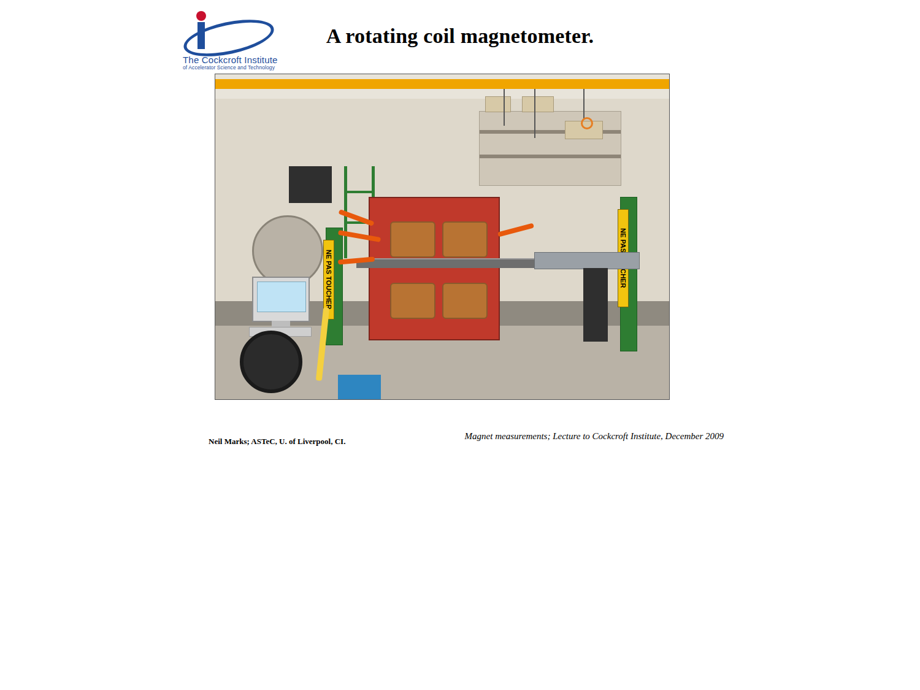The Cockcroft Institute
of Accelerator Science and Technology
A rotating coil magnetometer.
NE PAS TOUCHER
NE PAS TOUCHER
Neil Marks; ASTeC, U. of Liverpool, CI.
Magnet measurements; Lecture to Cockcroft Institute, December 2009